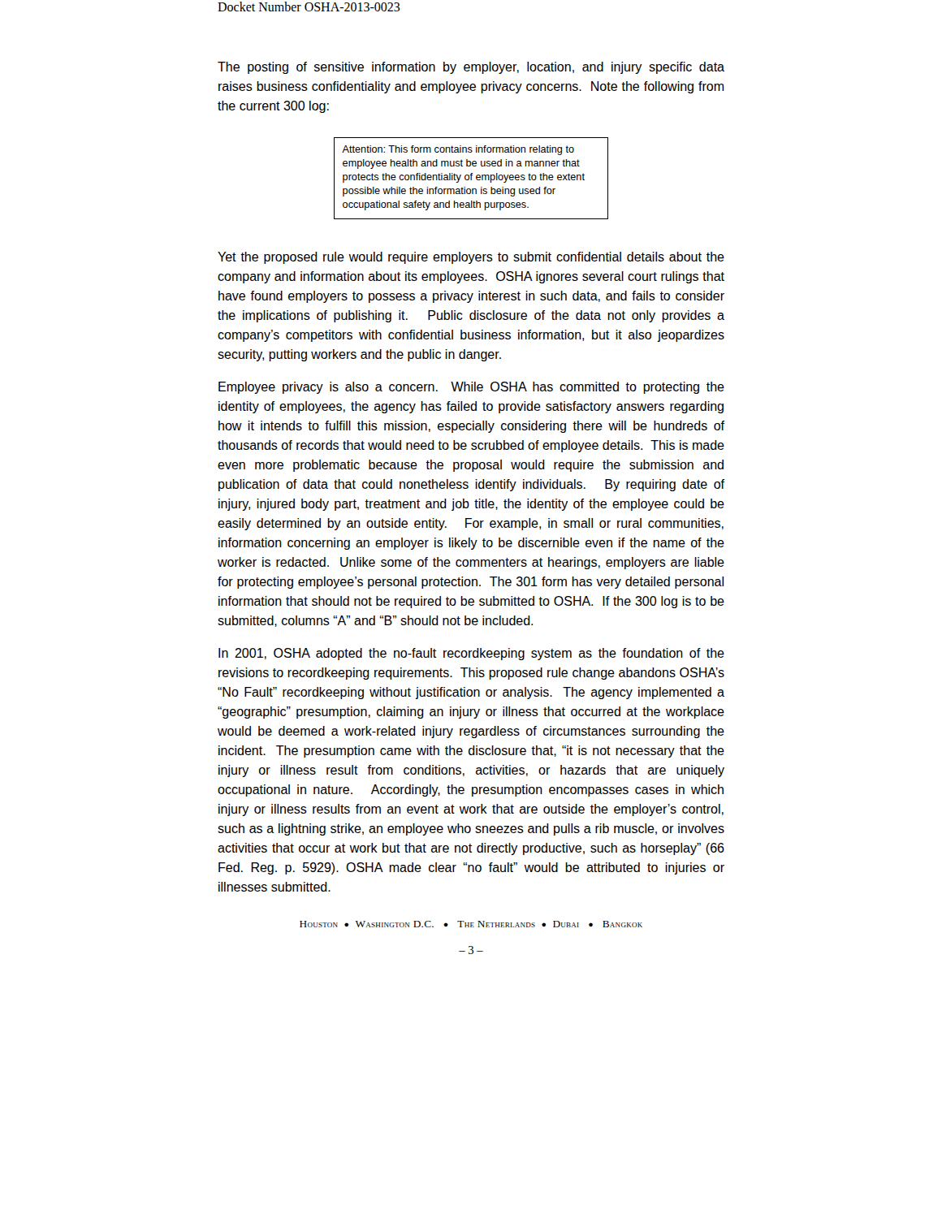Docket Number OSHA-2013-0023
The posting of sensitive information by employer, location, and injury specific data raises business confidentiality and employee privacy concerns. Note the following from the current 300 log:
Attention: This form contains information relating to employee health and must be used in a manner that protects the confidentiality of employees to the extent possible while the information is being used for occupational safety and health purposes.
Yet the proposed rule would require employers to submit confidential details about the company and information about its employees. OSHA ignores several court rulings that have found employers to possess a privacy interest in such data, and fails to consider the implications of publishing it. Public disclosure of the data not only provides a company’s competitors with confidential business information, but it also jeopardizes security, putting workers and the public in danger.
Employee privacy is also a concern. While OSHA has committed to protecting the identity of employees, the agency has failed to provide satisfactory answers regarding how it intends to fulfill this mission, especially considering there will be hundreds of thousands of records that would need to be scrubbed of employee details. This is made even more problematic because the proposal would require the submission and publication of data that could nonetheless identify individuals. By requiring date of injury, injured body part, treatment and job title, the identity of the employee could be easily determined by an outside entity. For example, in small or rural communities, information concerning an employer is likely to be discernible even if the name of the worker is redacted. Unlike some of the commenters at hearings, employers are liable for protecting employee’s personal protection. The 301 form has very detailed personal information that should not be required to be submitted to OSHA. If the 300 log is to be submitted, columns “A” and “B” should not be included.
In 2001, OSHA adopted the no-fault recordkeeping system as the foundation of the revisions to recordkeeping requirements. This proposed rule change abandons OSHA’s “No Fault” recordkeeping without justification or analysis. The agency implemented a “geographic” presumption, claiming an injury or illness that occurred at the workplace would be deemed a work-related injury regardless of circumstances surrounding the incident. The presumption came with the disclosure that, “it is not necessary that the injury or illness result from conditions, activities, or hazards that are uniquely occupational in nature. Accordingly, the presumption encompasses cases in which injury or illness results from an event at work that are outside the employer’s control, such as a lightning strike, an employee who sneezes and pulls a rib muscle, or involves activities that occur at work but that are not directly productive, such as horseplay” (66 Fed. Reg. p. 5929). OSHA made clear “no fault” would be attributed to injuries or illnesses submitted.
Houston ● Washington D.C. ● The Netherlands ● Dubai ● Bangkok
– 3 –